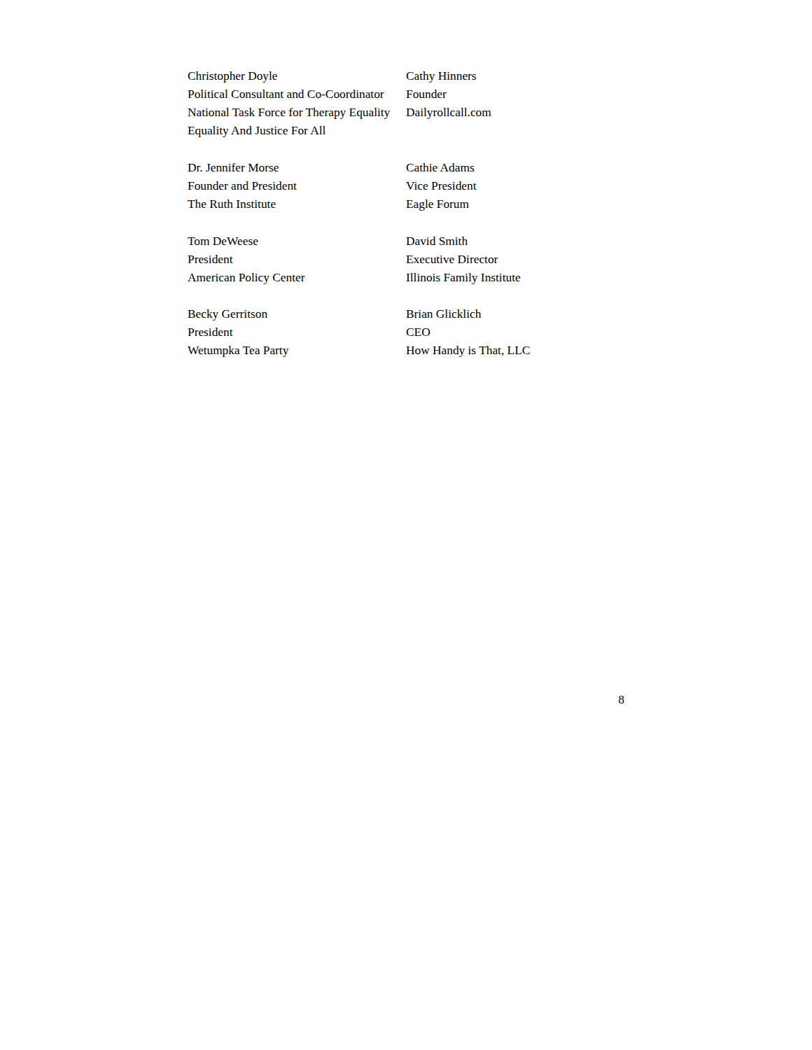| Christopher Doyle Political Consultant and Co-Coordinator National Task Force for Therapy Equality Equality And Justice For All | Cathy Hinners Founder Dailyrollcall.com |
| Dr. Jennifer Morse Founder and President The Ruth Institute | Cathie Adams Vice President Eagle Forum |
| Tom DeWeese President American Policy Center | David Smith Executive Director Illinois Family Institute |
| Becky Gerritson President Wetumpka Tea Party | Brian Glicklich CEO How Handy is That, LLC |
8